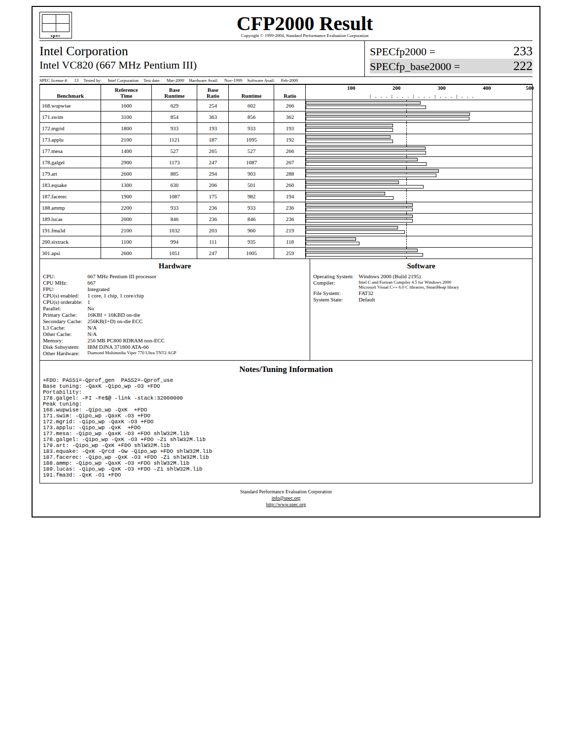spec
CFP2000 Result
Copyright © 1999-2004, Standard Performance Evaluation Corporation
Intel Corporation
Intel VC820 (667 MHz Pentium III)
SPECfp2000 =233
SPECfp_base2000 =222
SPEC license #: 13 Tested by: Intel Corporation Test date: Mar-2000 Hardware Avail: Nov-1999 Software Avail: Feb-2000
| Benchmark | Reference Time | Base Runtime | Base Ratio | Runtime | Ratio | 100 200 300 400 500 / . . . / . . . / . . . / . . . / . . . |
| --- | --- | --- | --- | --- | --- | --- |
| 168.wupwise | 1600 | 629 | 254 | 602 | 266 | |
| 171.swim | 3100 | 854 | 363 | 856 | 362 | |
| 172.mgrid | 1800 | 933 | 193 | 933 | 193 | |
| 173.applu | 2100 | 1121 | 187 | 1095 | 192 | |
| 177.mesa | 1400 | 527 | 265 | 527 | 266 | |
| 178.galgel | 2900 | 1173 | 247 | 1087 | 267 | |
| 179.art | 2600 | 885 | 294 | 903 | 288 | |
| 183.equake | 1300 | 630 | 206 | 501 | 260 | |
| 187.facerec | 1900 | 1087 | 175 | 982 | 194 | |
| 188.ammp | 2200 | 933 | 236 | 933 | 236 | |
| 189.lucas | 2000 | 846 | 236 | 846 | 236 | |
| 191.fma3d | 2100 | 1032 | 203 | 960 | 219 | |
| 200.sixtrack | 1100 | 994 | 111 | 935 | 118 | |
| 301.apsi | 2600 | 1051 | 247 | 1005 | 259 | |
Hardware
CPU:
667 MHz Pentium III processor
CPU MHz:
667
FPU:
Integrated
CPU(s) enabled:
1 core, 1 chip, 1 core/chip
CPU(s) orderable:
1
Parallel:
No
Primary Cache:
16KBI + 16KBD on-die
Secondary Cache:
256KB(I+D) on-die ECC
L3 Cache:
N/A
Other Cache:
N/A
Memory:
256 MB PC800 RDRAM non-ECC
Disk Subsystem:
IBM DJNA 371800 ATA-66
Other Hardware:
Diamond Multimedia Viper 770 Ultra TNT2 AGP
Software
Operating System:
Windows 2000 (Build 2195)
Compiler:
Intel C and Fortran Compiler 4.5 for Windows 2000
Microsoft Visual C++ 6.0 C libraries, SmartHeap library
File System:
FAT32
System State:
Default
Notes/Tuning Information
+FDO: PASS1=-Qprof_gen  PASS2=-Qprof_use
Base tuning: -QaxK -Qipo_wp -O3 +FDO
Portability:
178.galgel: -FI -Fe$@ -link -stack:32000000
Peak tuning:
168.wupwise: -Qipo_wp -QxK  +FDO
171.swim: -Qipo_wp -QaxK -O3 +FDO
172.mgrid: -Qipo_wp -QaxK -O3 +FDO
173.applu: -Qipo_wp -QxK  +FDO
177.mesa: -Qipo_wp -QaxK -O3 +FDO shlW32M.lib
178.galgel: -Qipo_wp -QxK -O3 +FDO -Zi shlW32M.lib
179.art: -Qipo_wp -QxK +FDO shlW32M.lib
183.equake: -QxK -Qrcd -Ow -Qipo_wp +FDO shlW32M.lib
187.facerec: -Qipo_wp -QxK -O3 +FDO -Zi shlW32M.lib
188.ammp: -Qipo_wp -QaxK -O3 +FDO shlW32M.lib
189.lucas: -Qipo_wp -QxK -O3 +FDO -Zi shlW32M.lib
191.fma3d: -QxK -O1 +FDO
Standard Performance Evaluation Corporation
info@spec.org
http://www.spec.org